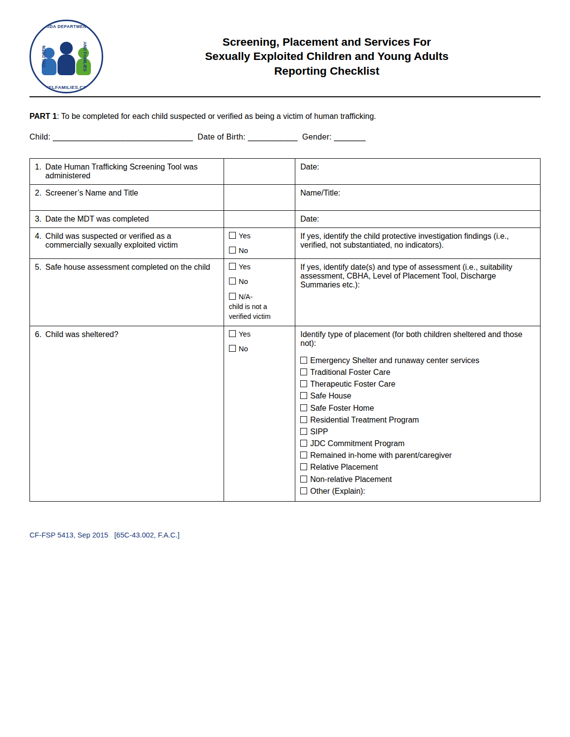FLORIDA DEPARTMENT OF
CHILDREN
AND FAMILIES
MYFLFAMILIES.COM
Screening, Placement and Services For
Sexually Exploited Children and Young Adults
Reporting Checklist
PART 1: To be completed for each child suspected or verified as being a victim of human trafficking.
Child: _______________________________ Date of Birth: ___________ Gender: _______
| 1. Date Human Trafficking Screening Tool was administered | | Date: |
| 2. Screener’s Name and Title | | Name/Title: |
| 3. Date the MDT was completed | | Date: |
| 4. Child was suspected or verified as a commercially sexually exploited victim | Yes No | If yes, identify the child protective investigation findings (i.e., verified, not substantiated, no indicators). |
| 5. Safe house assessment completed on the child | Yes No N/A- child is not a verified victim | If yes, identify date(s) and type of assessment (i.e., suitability assessment, CBHA, Level of Placement Tool, Discharge Summaries etc.): |
| 6. Child was sheltered? | Yes No | Identify type of placement (for both children sheltered and those not): Emergency Shelter and runaway center services Traditional Foster Care Therapeutic Foster Care Safe House Safe Foster Home Residential Treatment Program SIPP JDC Commitment Program Remained in-home with parent/caregiver Relative Placement Non-relative Placement Other (Explain): |
CF-FSP 5413, Sep 2015 [65C-43.002, F.A.C.]